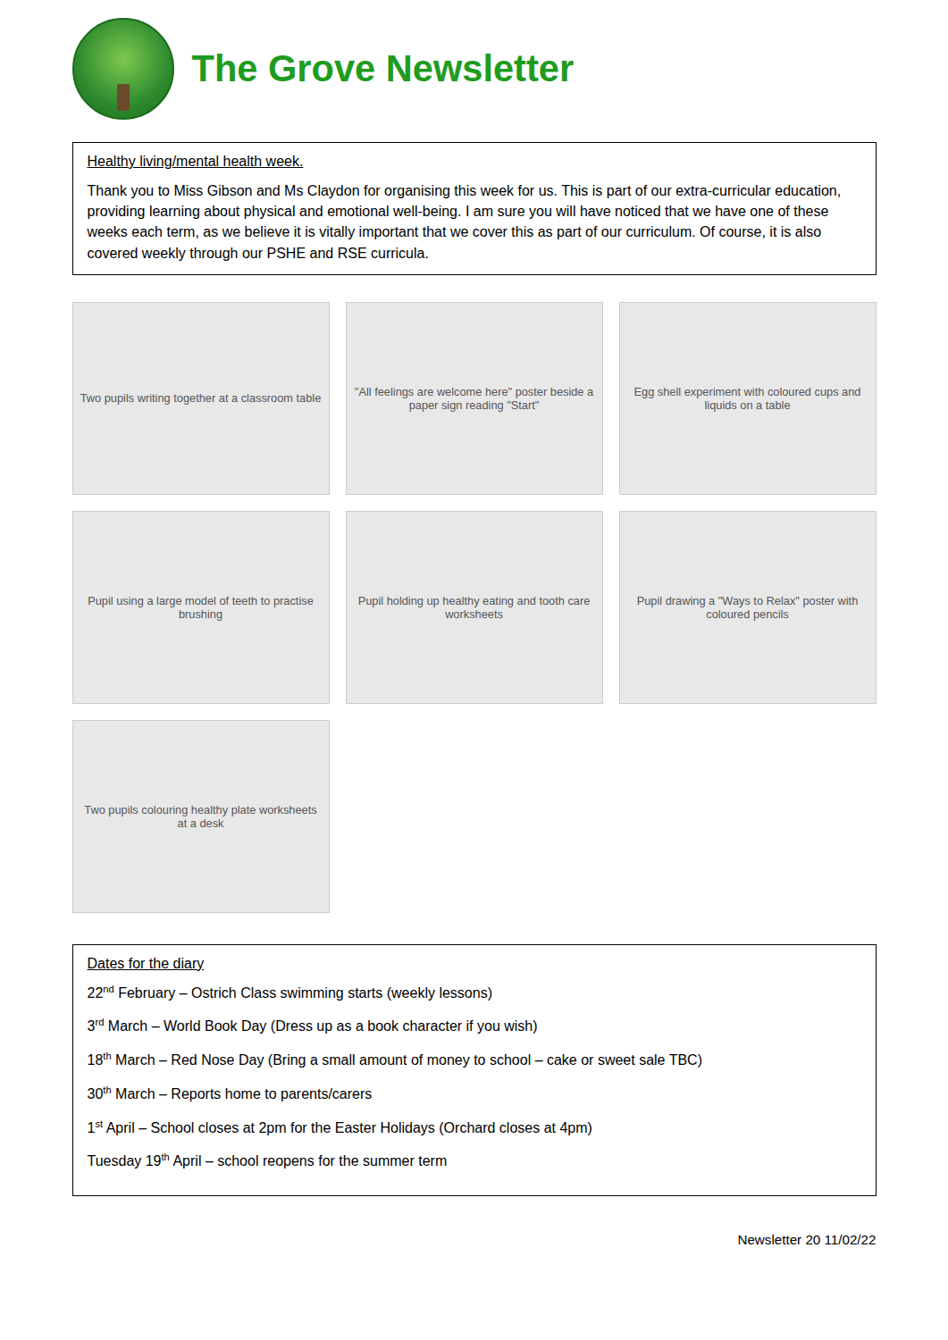The Grove Newsletter
Healthy living/mental health week.
Thank you to Miss Gibson and Ms Claydon for organising this week for us. This is part of our extra-curricular education, providing learning about physical and emotional well-being. I am sure you will have noticed that we have one of these weeks each term, as we believe it is vitally important that we cover this as part of our curriculum. Of course, it is also covered weekly through our PSHE and RSE curricula.
Two pupils writing together at a classroom table
"All feelings are welcome here" poster beside a paper sign reading "Start"
Egg shell experiment with coloured cups and liquids on a table
Pupil using a large model of teeth to practise brushing
Pupil holding up healthy eating and tooth care worksheets
Pupil drawing a "Ways to Relax" poster with coloured pencils
Two pupils colouring healthy plate worksheets at a desk
Dates for the diary
22nd February – Ostrich Class swimming starts (weekly lessons)
3rd March – World Book Day (Dress up as a book character if you wish)
18th March – Red Nose Day (Bring a small amount of money to school – cake or sweet sale TBC)
30th March – Reports home to parents/carers
1st April – School closes at 2pm for the Easter Holidays (Orchard closes at 4pm)
Tuesday 19th April – school reopens for the summer term
Newsletter 20 11/02/22